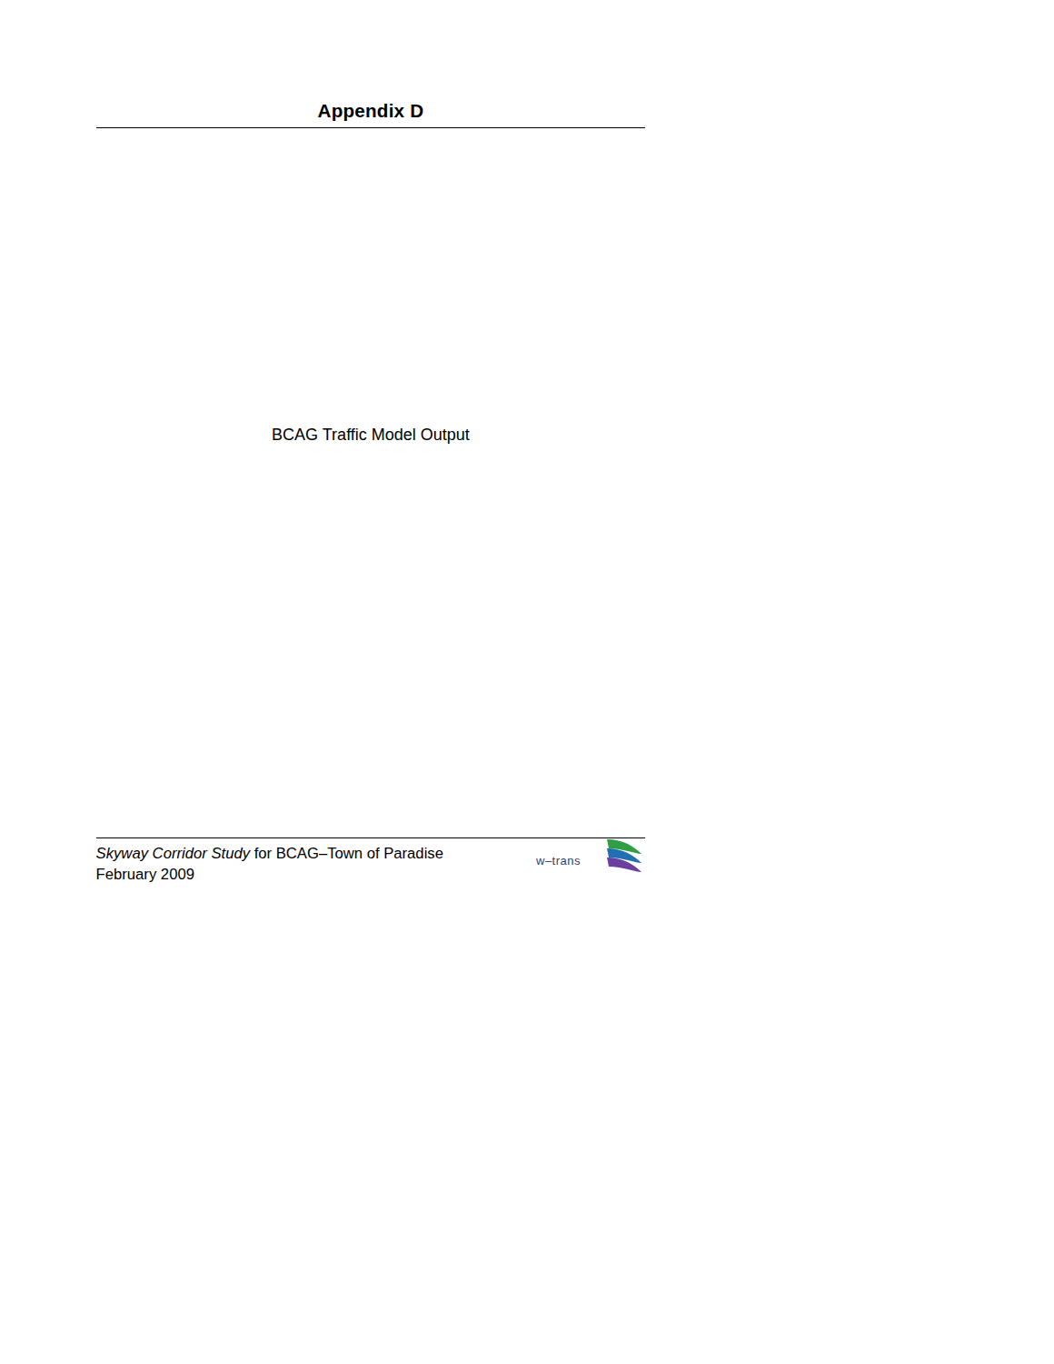Appendix D
BCAG Traffic Model Output
Skyway Corridor Study for BCAG–Town of Paradise
February 2009
w-trans w–trans